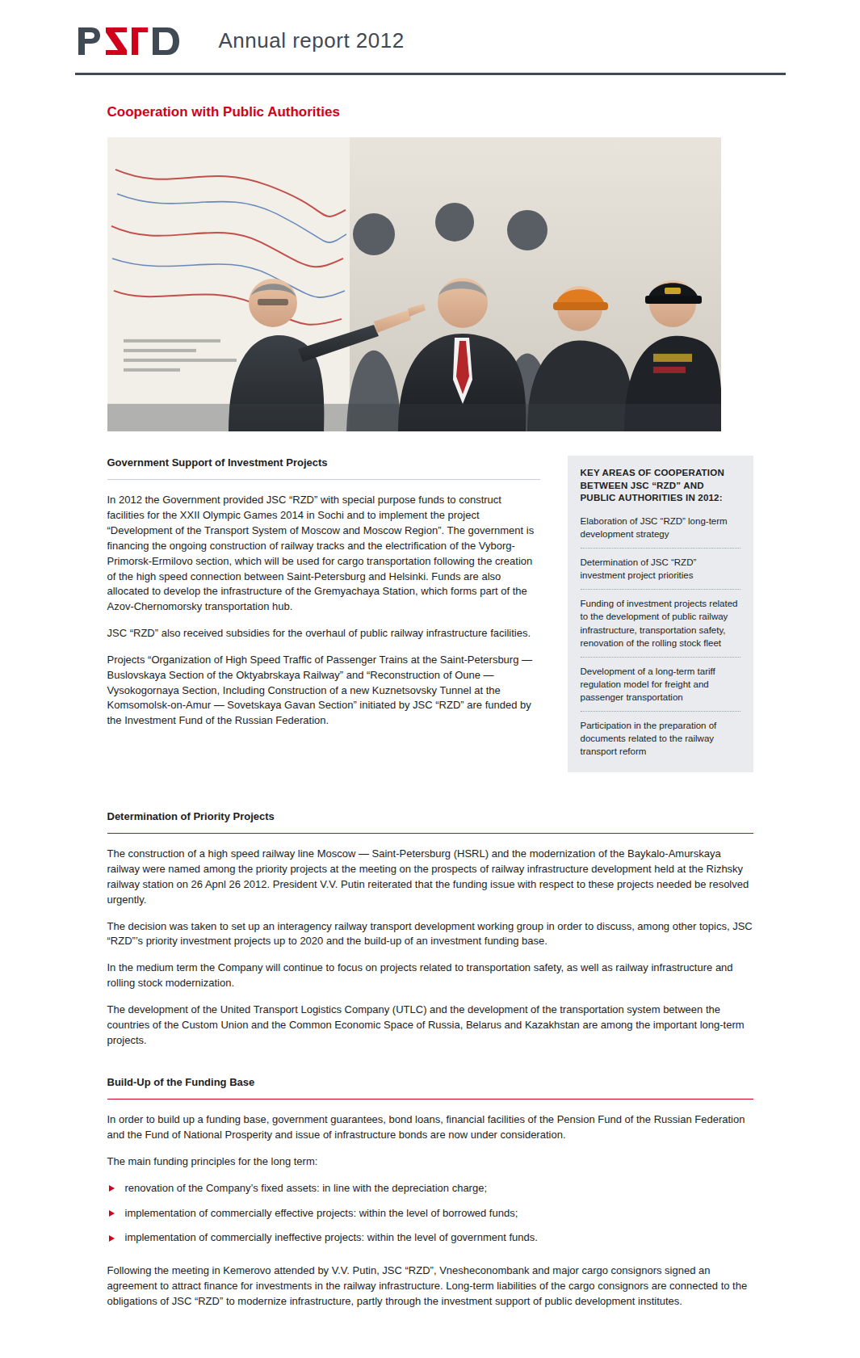Annual report 2012
Cooperation with Public Authorities
Government Support of Investment Projects
In 2012 the Government provided JSC “RZD” with special purpose funds to construct facilities for the XXII Olympic Games 2014 in Sochi and to implement the project “Development of the Transport System of Moscow and Moscow Region”. The government is financing the ongoing construction of railway tracks and the electrification of the Vyborg-Primorsk-Ermilovo section, which will be used for cargo transportation following the creation of the high speed connection between Saint-Petersburg and Helsinki. Funds are also allocated to develop the infrastructure of the Gremyachaya Station, which forms part of the Azov-Chernomorsky transportation hub.
JSC “RZD” also received subsidies for the overhaul of public railway infrastructure facilities.
Projects “Organization of High Speed Traffic of Passenger Trains at the Saint-Petersburg — Buslovskaya Section of the Oktyabrskaya Railway” and “Reconstruction of Oune — Vysokogornaya Section, Including Construction of a new Kuznetsovsky Tunnel at the Komsomolsk-on-Amur — Sovetskaya Gavan Section” initiated by JSC “RZD” are funded by the Investment Fund of the Russian Federation.
Key areas of cooperation between JSC “RZD” and public authorities in 2012:
Elaboration of JSC “RZD” long-term development strategy
Determination of JSC “RZD” investment project priorities
Funding of investment projects related to the development of public railway infrastructure, transportation safety, renovation of the rolling stock fleet
Development of a long-term tariff regulation model for freight and passenger transportation
Participation in the preparation of documents related to the railway transport reform
Determination of Priority Projects
The construction of a high speed railway line Moscow — Saint-Petersburg (HSRL) and the modernization of the Baykalo-Amurskaya railway were named among the priority projects at the meeting on the prospects of railway infrastructure development held at the Rizhsky railway station on 26 Apnl 26 2012. President V.V. Putin reiterated that the funding issue with respect to these projects needed be resolved urgently.
The decision was taken to set up an interagency railway transport development working group in order to discuss, among other topics, JSC “RZD”’s priority investment projects up to 2020 and the build-up of an investment funding base.
In the medium term the Company will continue to focus on projects related to transportation safety, as well as railway infrastructure and rolling stock modernization.
The development of the United Transport Logistics Company (UTLC) and the development of the transportation system between the countries of the Custom Union and the Common Economic Space of Russia, Belarus and Kazakhstan are among the important long-term projects.
Build-Up of the Funding Base
In order to build up a funding base, government guarantees, bond loans, financial facilities of the Pension Fund of the Russian Federation and the Fund of National Prosperity and issue of infrastructure bonds are now under consideration.
The main funding principles for the long term:
renovation of the Company’s fixed assets: in line with the depreciation charge;
implementation of commercially effective projects: within the level of borrowed funds;
implementation of commercially ineffective projects: within the level of government funds.
Following the meeting in Kemerovo attended by V.V. Putin, JSC “RZD”, Vnesheconombank and major cargo consignors signed an agreement to attract finance for investments in the railway infrastructure. Long-term liabilities of the cargo consignors are connected to the obligations of JSC “RZD” to modernize infrastructure, partly through the investment support of public development institutes.